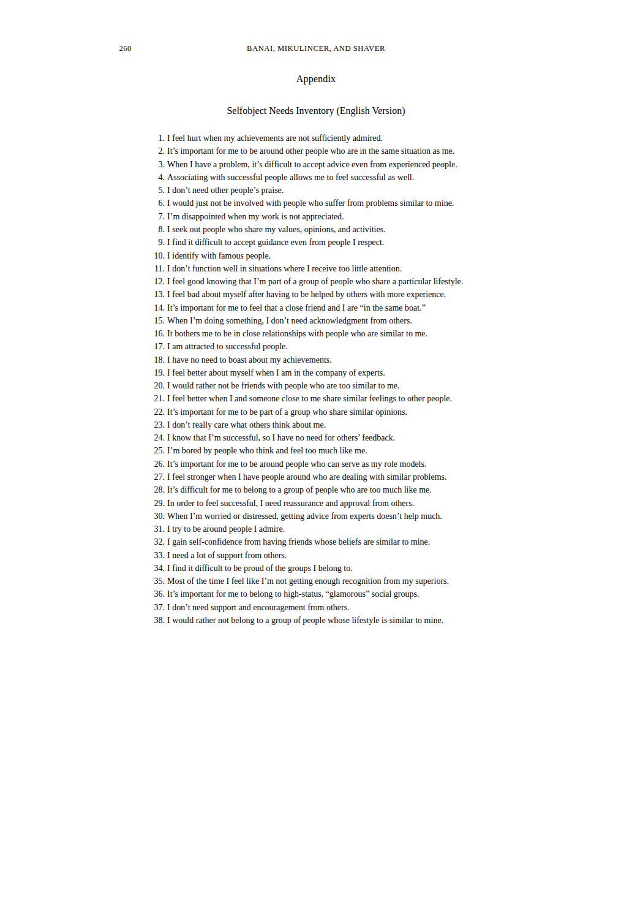260 BANAI, MIKULINCER, AND SHAVER
Appendix
Selfobject Needs Inventory (English Version)
1 I feel hurt when my achievements are not sufficiently admired.
2 It’s important for me to be around other people who are in the same situation as me.
3 When I have a problem, it’s difficult to accept advice even from experienced people.
4 Associating with successful people allows me to feel successful as well.
5 I don’t need other people’s praise.
6 I would just not be involved with people who suffer from problems similar to mine.
7 I’m disappointed when my work is not appreciated.
8 I seek out people who share my values, opinions, and activities.
9 I find it difficult to accept guidance even from people I respect.
10 I identify with famous people.
11 I don’t function well in situations where I receive too little attention.
12 I feel good knowing that I’m part of a group of people who share a particular lifestyle.
13 I feel bad about myself after having to be helped by others with more experience.
14 It’s important for me to feel that a close friend and I are “in the same boat.”
15 When I’m doing something, I don’t need acknowledgment from others.
16 It bothers me to be in close relationships with people who are similar to me.
17 I am attracted to successful people.
18 I have no need to boast about my achievements.
19 I feel better about myself when I am in the company of experts.
20 I would rather not be friends with people who are too similar to me.
21 I feel better when I and someone close to me share similar feelings to other people.
22 It’s important for me to be part of a group who share similar opinions.
23 I don’t really care what others think about me.
24 I know that I’m successful, so I have no need for others’ feedback.
25 I’m bored by people who think and feel too much like me.
26 It’s important for me to be around people who can serve as my role models.
27 I feel stronger when I have people around who are dealing with similar problems.
28 It’s difficult for me to belong to a group of people who are too much like me.
29 In order to feel successful, I need reassurance and approval from others.
30 When I’m worried or distressed, getting advice from experts doesn’t help much.
31 I try to be around people I admire.
32 I gain self-confidence from having friends whose beliefs are similar to mine.
33 I need a lot of support from others.
34 I find it difficult to be proud of the groups I belong to.
35 Most of the time I feel like I’m not getting enough recognition from my superiors.
36 It’s important for me to belong to high-status, “glamorous” social groups.
37 I don’t need support and encouragement from others.
38 I would rather not belong to a group of people whose lifestyle is similar to mine.